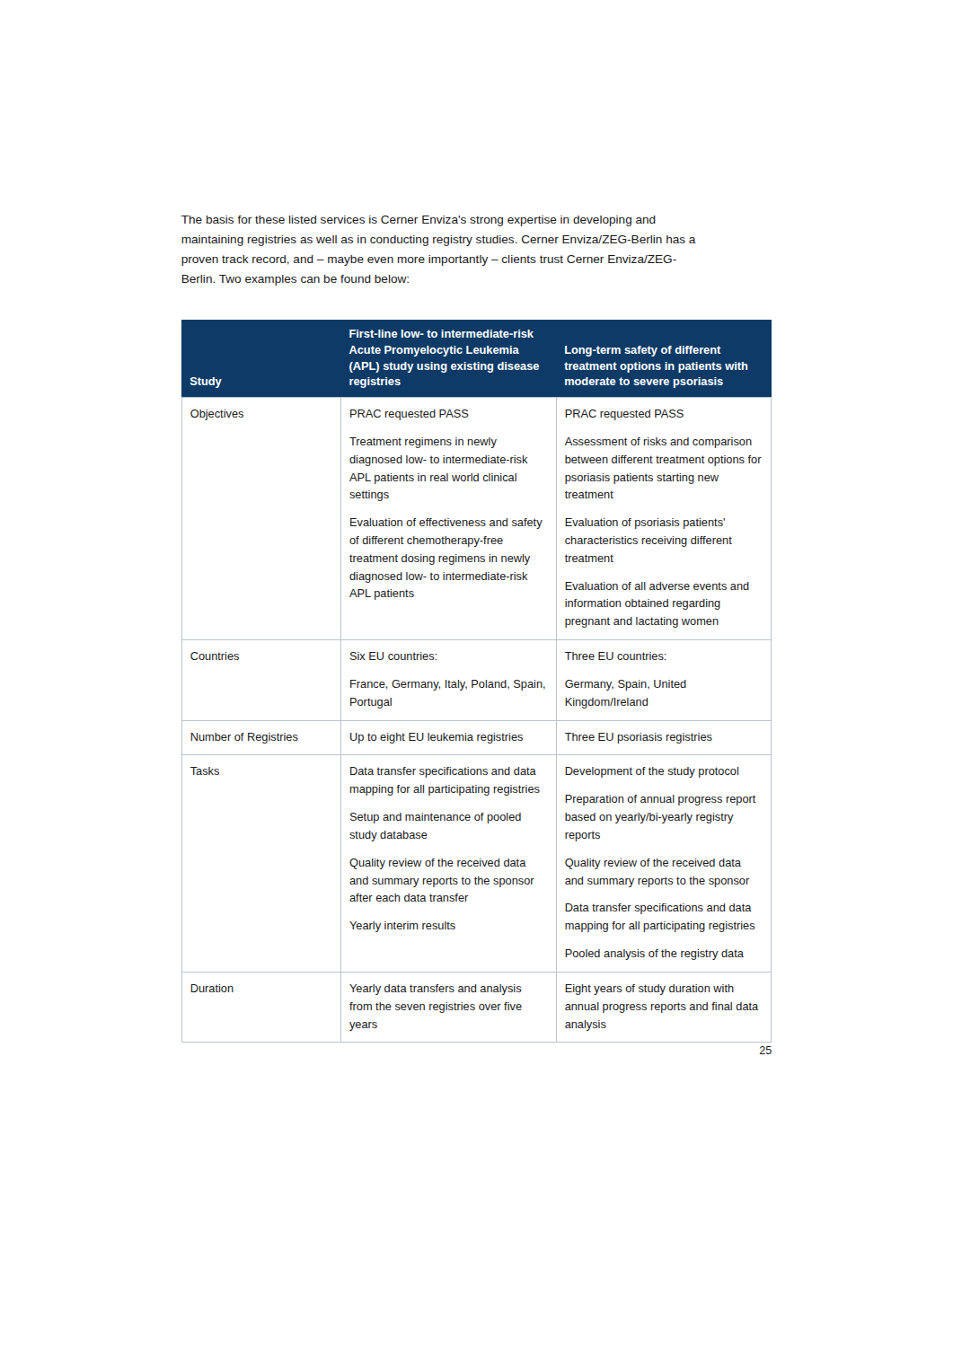The basis for these listed services is Cerner Enviza's strong expertise in developing and maintaining registries as well as in conducting registry studies. Cerner Enviza/ZEG-Berlin has a proven track record, and – maybe even more importantly – clients trust Cerner Enviza/ZEG-Berlin. Two examples can be found below:
| Study | First-line low- to intermediate-risk Acute Promyelocytic Leukemia (APL) study using existing disease registries | Long-term safety of different treatment options in patients with moderate to severe psoriasis |
| --- | --- | --- |
| Objectives | PRAC requested PASS Treatment regimens in newly diagnosed low- to intermediate-risk APL patients in real world clinical settings Evaluation of effectiveness and safety of different chemotherapy-free treatment dosing regimens in newly diagnosed low- to intermediate-risk APL patients | PRAC requested PASS Assessment of risks and comparison between different treatment options for psoriasis patients starting new treatment Evaluation of psoriasis patients' characteristics receiving different treatment Evaluation of all adverse events and information obtained regarding pregnant and lactating women |
| Countries | Six EU countries: France, Germany, Italy, Poland, Spain, Portugal | Three EU countries: Germany, Spain, United Kingdom/Ireland |
| Number of Registries | Up to eight EU leukemia registries | Three EU psoriasis registries |
| Tasks | Data transfer specifications and data mapping for all participating registries Setup and maintenance of pooled study database Quality review of the received data and summary reports to the sponsor after each data transfer Yearly interim results | Development of the study protocol Preparation of annual progress report based on yearly/bi-yearly registry reports Quality review of the received data and summary reports to the sponsor Data transfer specifications and data mapping for all participating registries Pooled analysis of the registry data |
| Duration | Yearly data transfers and analysis from the seven registries over five years | Eight years of study duration with annual progress reports and final data analysis |
25